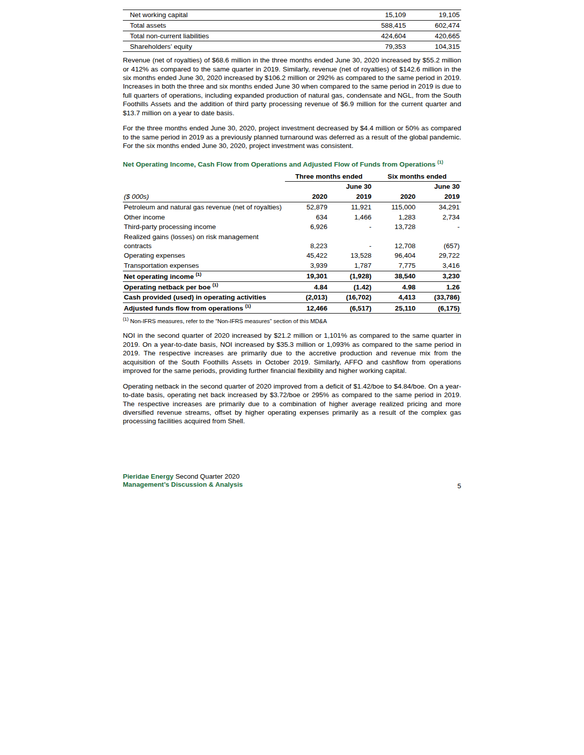| Net working capital | 15,109 | 19,105 |
| Total assets | 588,415 | 602,474 |
| Total non-current liabilities | 424,604 | 420,665 |
| Shareholders’ equity | 79,353 | 104,315 |
Revenue (net of royalties) of $68.6 million in the three months ended June 30, 2020 increased by $55.2 million or 412% as compared to the same quarter in 2019. Similarly, revenue (net of royalties) of $142.6 million in the six months ended June 30, 2020 increased by $106.2 million or 292% as compared to the same period in 2019. Increases in both the three and six months ended June 30 when compared to the same period in 2019 is due to full quarters of operations, including expanded production of natural gas, condensate and NGL, from the South Foothills Assets and the addition of third party processing revenue of $6.9 million for the current quarter and $13.7 million on a year to date basis.
For the three months ended June 30, 2020, project investment decreased by $4.4 million or 50% as compared to the same period in 2019 as a previously planned turnaround was deferred as a result of the global pandemic. For the six months ended June 30, 2020, project investment was consistent.
Net Operating Income, Cash Flow from Operations and Adjusted Flow of Funds from Operations (1)
| | Three months ended | Six months ended |
| --- | --- | --- |
| | June 30 | June 30 |
| ($ 000s) | 2020 | 2019 | 2020 | 2019 |
| Petroleum and natural gas revenue (net of royalties) | 52,879 | 11,921 | 115,000 | 34,291 |
| Other income | 634 | 1,466 | 1,283 | 2,734 |
| Third-party processing income | 6,926 | - | 13,728 | - |
| Realized gains (losses) on risk management contracts | 8,223 | - | 12,708 | (657) |
| Operating expenses | 45,422 | 13,528 | 96,404 | 29,722 |
| Transportation expenses | 3,939 | 1,787 | 7,775 | 3,416 |
| Net operating income (1) | 19,301 | (1,928) | 38,540 | 3,230 |
| Operating netback per boe (1) | 4.84 | (1.42) | 4.98 | 1.26 |
| Cash provided (used) in operating activities | (2,013) | (16,702) | 4,413 | (33,786) |
| Adjusted funds flow from operations (1) | 12,466 | (6,517) | 25,110 | (6,175) |
(1) Non-IFRS measures, refer to the “Non-IFRS measures” section of this MD&A
NOI in the second quarter of 2020 increased by $21.2 million or 1,101% as compared to the same quarter in 2019. On a year-to-date basis, NOI increased by $35.3 million or 1,093% as compared to the same period in 2019. The respective increases are primarily due to the accretive production and revenue mix from the acquisition of the South Foothills Assets in October 2019. Similarly, AFFO and cashflow from operations improved for the same periods, providing further financial flexibility and higher working capital.
Operating netback in the second quarter of 2020 improved from a deficit of $1.42/boe to $4.84/boe. On a year-to-date basis, operating net back increased by $3.72/boe or 295% as compared to the same period in 2019. The respective increases are primarily due to a combination of higher average realized pricing and more diversified revenue streams, offset by higher operating expenses primarily as a result of the complex gas processing facilities acquired from Shell.
Pieridae Energy Second Quarter 2020
Management’s Discussion & Analysis
5